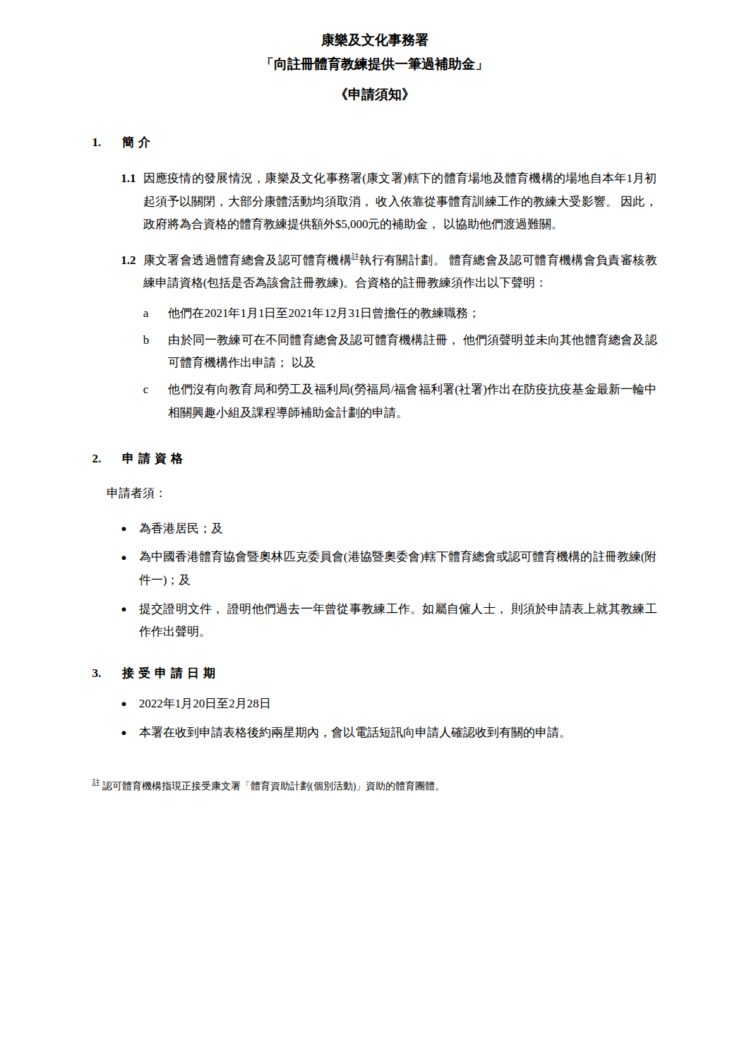康樂及文化事務署
「向註冊體育教練提供一筆過補助金」
《申請須知》
1. 簡介
1.1 因應疫情的發展情況，康樂及文化事務署(康文署)轄下的體育場地及體育機構的場地自本年1月初起須予以關閉，大部分康體活動均須取消， 收入依靠從事體育訓練工作的教練大受影響。 因此， 政府將為合資格的體育教練提供額外$5,000元的補助金， 以協助他們渡過難關。
1.2 康文署會透過體育總會及認可體育機構註執行有關計劃。 體育總會及認可體育機構會負責審核教練申請資格(包括是否為該會註冊教練)。合資格的註冊教練須作出以下聲明：
a他們在2021年1月1日至2021年12月31日曾擔任的教練職務；
b由於同一教練可在不同體育總會及認可體育機構註冊， 他們須聲明並未向其他體育總會及認可體育機構作出申請； 以及
c他們沒有向教育局和勞工及福利局(勞福局/福會福利署(社署)作出在防疫抗疫基金最新一輪中相關興趣小組及課程導師補助金計劃的申請。
2. 申請資格
申請者須：
為香港居民；及
為中國香港體育協會暨奧林匹克委員會(港協暨奧委會)轄下體育總會或認可體育機構的註冊教練(附件一)；及
提交證明文件， 證明他們過去一年曾從事教練工作。如屬自僱人士， 則須於申請表上就其教練工作作出聲明。
3. 接受申請日期
2022年1月20日至2月28日
本署在收到申請表格後約兩星期內，會以電話短訊向申請人確認收到有關的申請。
註 認可體育機構指現正接受康文署「體育資助計劃(個別活動)」資助的體育團體。